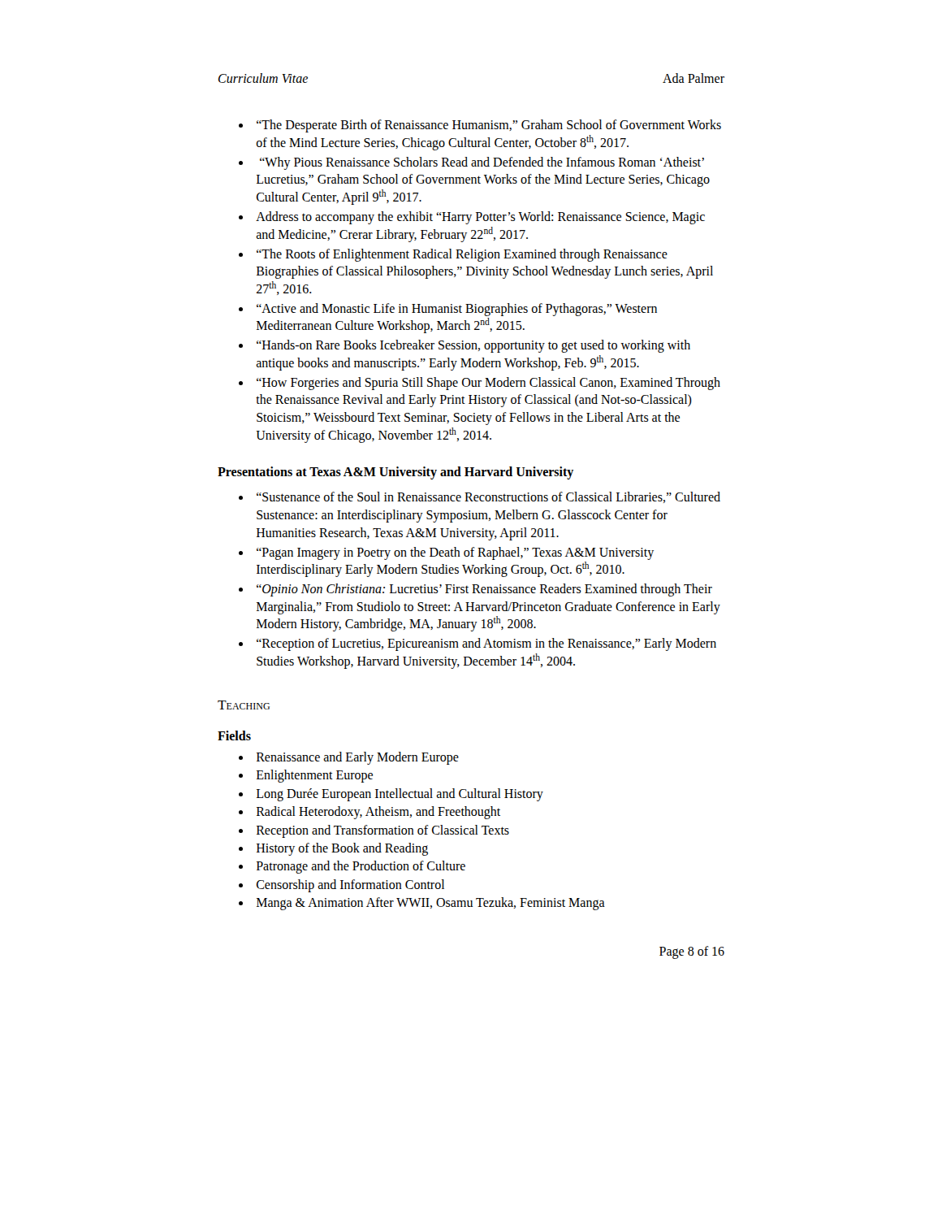Curriculum Vitae Ada Palmer
“The Desperate Birth of Renaissance Humanism,” Graham School of Government Works of the Mind Lecture Series, Chicago Cultural Center, October 8th, 2017.
“Why Pious Renaissance Scholars Read and Defended the Infamous Roman ‘Atheist’ Lucretius,” Graham School of Government Works of the Mind Lecture Series, Chicago Cultural Center, April 9th, 2017.
Address to accompany the exhibit “Harry Potter’s World: Renaissance Science, Magic and Medicine,” Crerar Library, February 22nd, 2017.
“The Roots of Enlightenment Radical Religion Examined through Renaissance Biographies of Classical Philosophers,” Divinity School Wednesday Lunch series, April 27th, 2016.
“Active and Monastic Life in Humanist Biographies of Pythagoras,” Western Mediterranean Culture Workshop, March 2nd, 2015.
“Hands-on Rare Books Icebreaker Session, opportunity to get used to working with antique books and manuscripts.” Early Modern Workshop, Feb. 9th, 2015.
“How Forgeries and Spuria Still Shape Our Modern Classical Canon, Examined Through the Renaissance Revival and Early Print History of Classical (and Not-so-Classical) Stoicism,” Weissbourd Text Seminar, Society of Fellows in the Liberal Arts at the University of Chicago, November 12th, 2014.
Presentations at Texas A&M University and Harvard University
“Sustenance of the Soul in Renaissance Reconstructions of Classical Libraries,” Cultured Sustenance: an Interdisciplinary Symposium, Melbern G. Glasscock Center for Humanities Research, Texas A&M University, April 2011.
“Pagan Imagery in Poetry on the Death of Raphael,” Texas A&M University Interdisciplinary Early Modern Studies Working Group, Oct. 6th, 2010.
“Opinio Non Christiana: Lucretius’ First Renaissance Readers Examined through Their Marginalia,” From Studiolo to Street: A Harvard/Princeton Graduate Conference in Early Modern History, Cambridge, MA, January 18th, 2008.
“Reception of Lucretius, Epicureanism and Atomism in the Renaissance,” Early Modern Studies Workshop, Harvard University, December 14th, 2004.
Teaching
Fields
Renaissance and Early Modern Europe
Enlightenment Europe
Long Durée European Intellectual and Cultural History
Radical Heterodoxy, Atheism, and Freethought
Reception and Transformation of Classical Texts
History of the Book and Reading
Patronage and the Production of Culture
Censorship and Information Control
Manga & Animation After WWII, Osamu Tezuka, Feminist Manga
Page 8 of 16